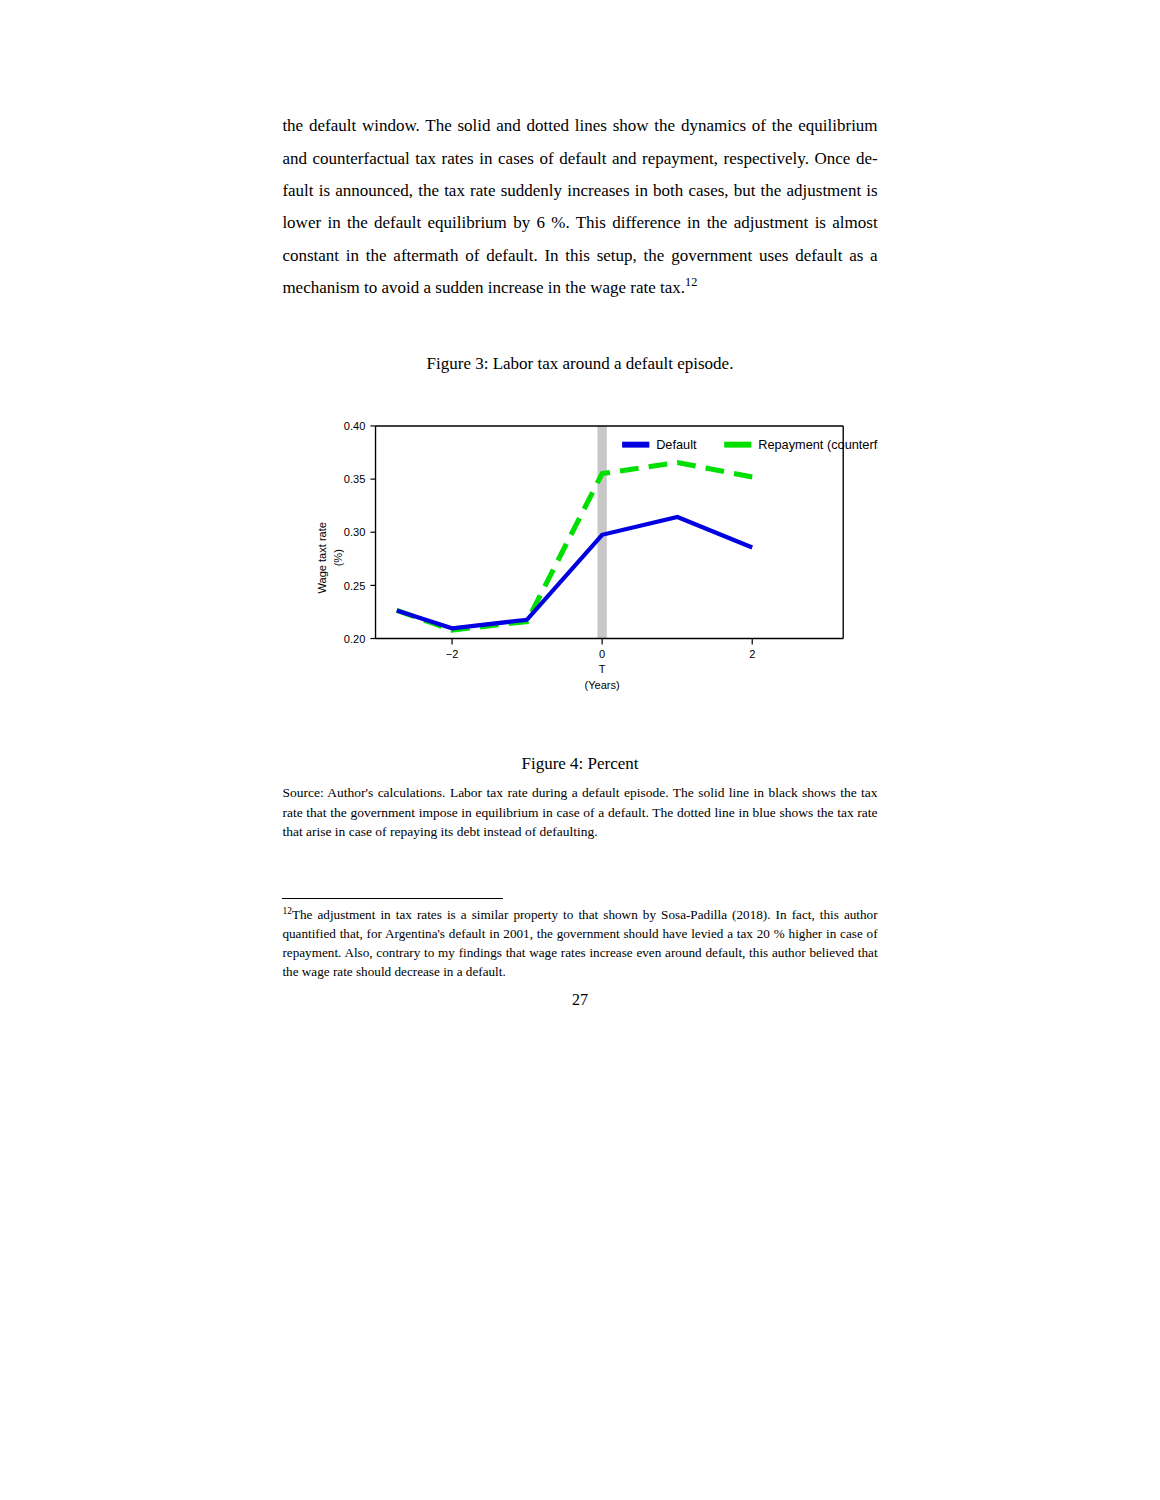the default window. The solid and dotted lines show the dynamics of the equilibrium and counterfactual tax rates in cases of default and repayment, respectively. Once default is announced, the tax rate suddenly increases in both cases, but the adjustment is lower in the default equilibrium by 6 %. This difference in the adjustment is almost constant in the aftermath of default. In this setup, the government uses default as a mechanism to avoid a sudden increase in the wage rate tax.12
Figure 3: Labor tax around a default episode.
0.40 0.35 0.30 0.25 0.20 −2 0 2 T (Years) Wage taxt rate (%) Default Repayment (counterfactual)
Figure 4: Percent
Source: Author's calculations. Labor tax rate during a default episode. The solid line in black shows the tax rate that the government impose in equilibrium in case of a default. The dotted line in blue shows the tax rate that arise in case of repaying its debt instead of defaulting.
12The adjustment in tax rates is a similar property to that shown by Sosa-Padilla (2018). In fact, this author quantified that, for Argentina's default in 2001, the government should have levied a tax 20 % higher in case of repayment. Also, contrary to my findings that wage rates increase even around default, this author believed that the wage rate should decrease in a default.
27